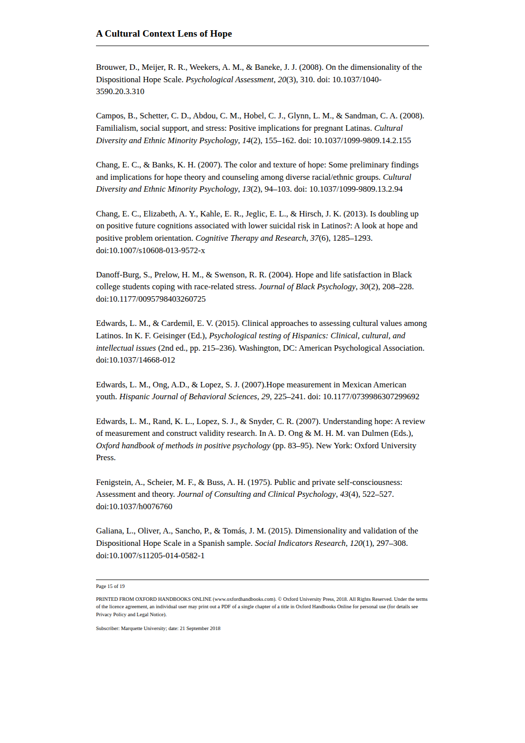A Cultural Context Lens of Hope
Brouwer, D., Meijer, R. R., Weekers, A. M., & Baneke, J. J. (2008). On the dimensionality of the Dispositional Hope Scale. Psychological Assessment, 20(3), 310. doi: 10.1037/1040-3590.20.3.310
Campos, B., Schetter, C. D., Abdou, C. M., Hobel, C. J., Glynn, L. M., & Sandman, C. A. (2008). Familialism, social support, and stress: Positive implications for pregnant Latinas. Cultural Diversity and Ethnic Minority Psychology, 14(2), 155–162. doi: 10.1037/1099-9809.14.2.155
Chang, E. C., & Banks, K. H. (2007). The color and texture of hope: Some preliminary findings and implications for hope theory and counseling among diverse racial/ethnic groups. Cultural Diversity and Ethnic Minority Psychology, 13(2), 94–103. doi: 10.1037/1099-9809.13.2.94
Chang, E. C., Elizabeth, A. Y., Kahle, E. R., Jeglic, E. L., & Hirsch, J. K. (2013). Is doubling up on positive future cognitions associated with lower suicidal risk in Latinos?: A look at hope and positive problem orientation. Cognitive Therapy and Research, 37(6), 1285–1293. doi:10.1007/s10608-013-9572-x
Danoff-Burg, S., Prelow, H. M., & Swenson, R. R. (2004). Hope and life satisfaction in Black college students coping with race-related stress. Journal of Black Psychology, 30(2), 208–228. doi:10.1177/0095798403260725
Edwards, L. M., & Cardemil, E. V. (2015). Clinical approaches to assessing cultural values among Latinos. In K. F. Geisinger (Ed.), Psychological testing of Hispanics: Clinical, cultural, and intellectual issues (2nd ed., pp. 215–236). Washington, DC: American Psychological Association. doi:10.1037/14668-012
Edwards, L. M., Ong, A.D., & Lopez, S. J. (2007).Hope measurement in Mexican American youth. Hispanic Journal of Behavioral Sciences, 29, 225–241. doi: 10.1177/0739986307299692
Edwards, L. M., Rand, K. L., Lopez, S. J., & Snyder, C. R. (2007). Understanding hope: A review of measurement and construct validity research. In A. D. Ong & M. H. M. van Dulmen (Eds.), Oxford handbook of methods in positive psychology (pp. 83–95). New York: Oxford University Press.
Fenigstein, A., Scheier, M. F., & Buss, A. H. (1975). Public and private self-consciousness: Assessment and theory. Journal of Consulting and Clinical Psychology, 43(4), 522–527. doi:10.1037/h0076760
Galiana, L., Oliver, A., Sancho, P., & Tomás, J. M. (2015). Dimensionality and validation of the Dispositional Hope Scale in a Spanish sample. Social Indicators Research, 120(1), 297–308. doi:10.1007/s11205-014-0582-1
Page 15 of 19
PRINTED FROM OXFORD HANDBOOKS ONLINE (www.oxfordhandbooks.com). © Oxford University Press, 2018. All Rights Reserved. Under the terms of the licence agreement, an individual user may print out a PDF of a single chapter of a title in Oxford Handbooks Online for personal use (for details see Privacy Policy and Legal Notice).
Subscriber: Marquette University; date: 21 September 2018